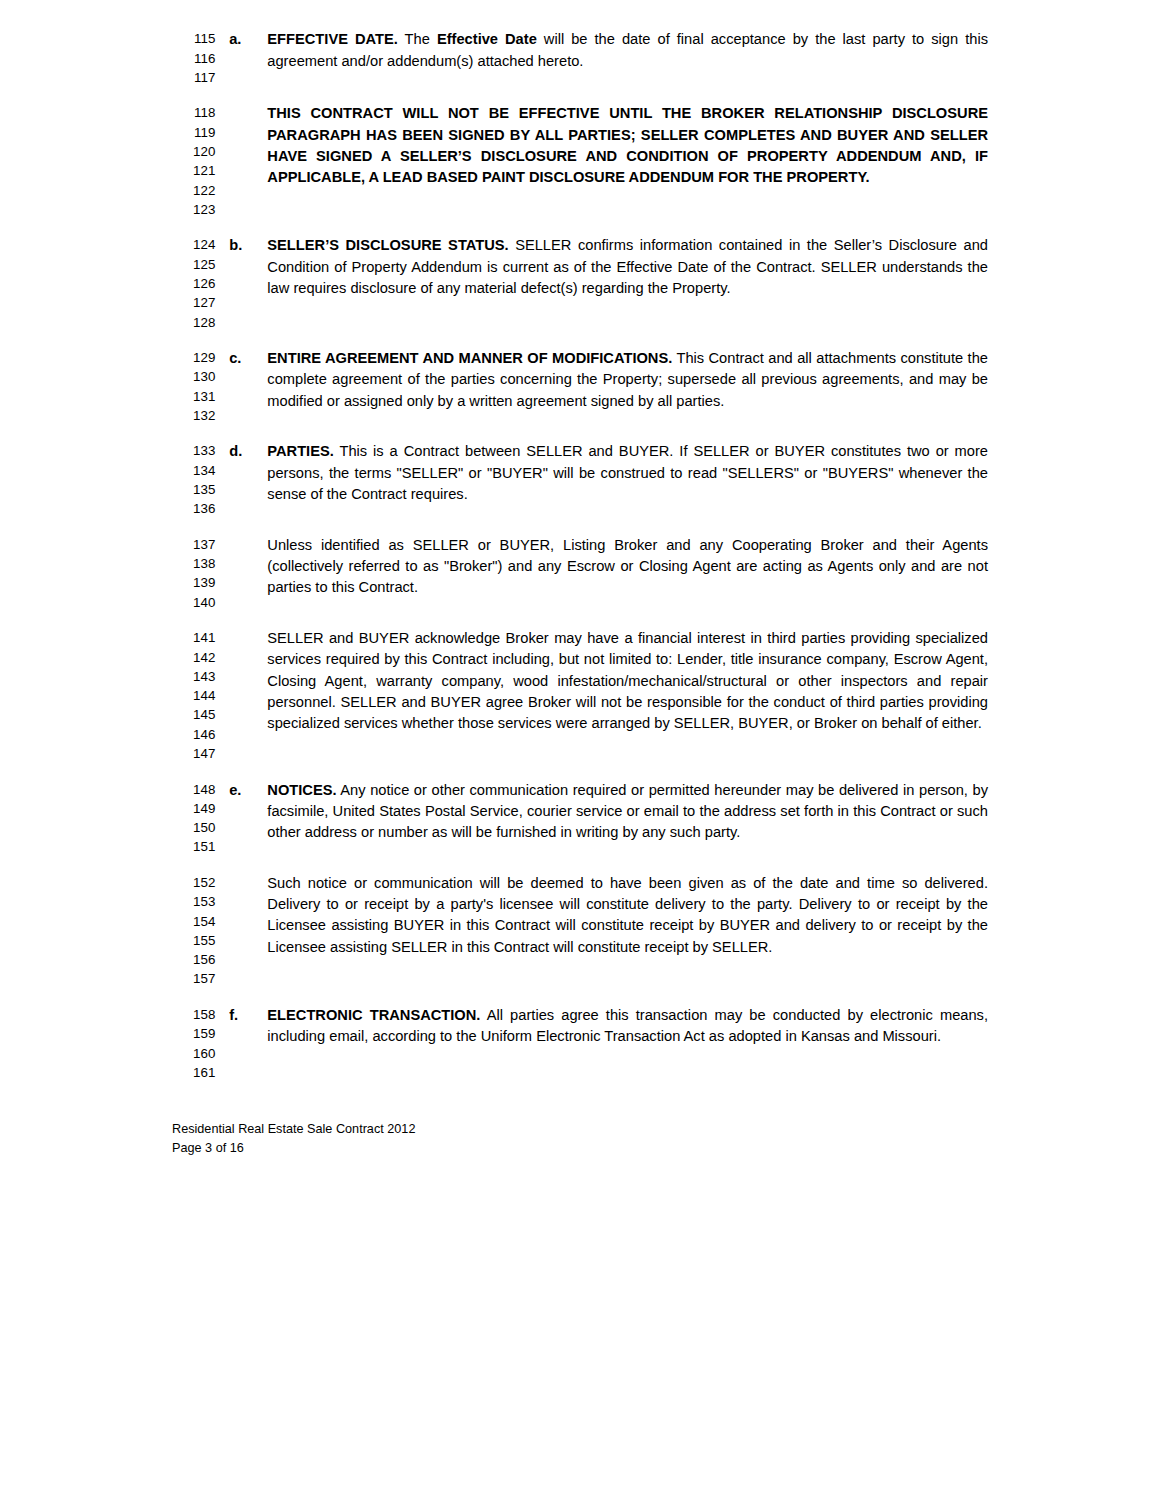115 116 117
a.
EFFECTIVE DATE. The Effective Date will be the date of final acceptance by the last party to sign this agreement and/or addendum(s) attached hereto.
118 119 120 121 122 123
THIS CONTRACT WILL NOT BE EFFECTIVE UNTIL THE BROKER RELATIONSHIP DISCLOSURE PARAGRAPH HAS BEEN SIGNED BY ALL PARTIES; SELLER COMPLETES AND BUYER AND SELLER HAVE SIGNED A SELLER’S DISCLOSURE AND CONDITION OF PROPERTY ADDENDUM AND, IF APPLICABLE, A LEAD BASED PAINT DISCLOSURE ADDENDUM FOR THE PROPERTY.
124 125 126 127 128
b.
SELLER’S DISCLOSURE STATUS. SELLER confirms information contained in the Seller’s Disclosure and Condition of Property Addendum is current as of the Effective Date of the Contract. SELLER understands the law requires disclosure of any material defect(s) regarding the Property.
129 130 131 132
c.
ENTIRE AGREEMENT AND MANNER OF MODIFICATIONS. This Contract and all attachments constitute the complete agreement of the parties concerning the Property; supersede all previous agreements, and may be modified or assigned only by a written agreement signed by all parties.
133 134 135 136
d.
PARTIES. This is a Contract between SELLER and BUYER. If SELLER or BUYER constitutes two or more persons, the terms "SELLER" or "BUYER" will be construed to read "SELLERS" or "BUYERS" whenever the sense of the Contract requires.
137 138 139 140
Unless identified as SELLER or BUYER, Listing Broker and any Cooperating Broker and their Agents (collectively referred to as "Broker") and any Escrow or Closing Agent are acting as Agents only and are not parties to this Contract.
141 142 143 144 145 146 147
SELLER and BUYER acknowledge Broker may have a financial interest in third parties providing specialized services required by this Contract including, but not limited to: Lender, title insurance company, Escrow Agent, Closing Agent, warranty company, wood infestation/mechanical/structural or other inspectors and repair personnel. SELLER and BUYER agree Broker will not be responsible for the conduct of third parties providing specialized services whether those services were arranged by SELLER, BUYER, or Broker on behalf of either.
148 149 150 151
e.
NOTICES. Any notice or other communication required or permitted hereunder may be delivered in person, by facsimile, United States Postal Service, courier service or email to the address set forth in this Contract or such other address or number as will be furnished in writing by any such party.
152 153 154 155 156 157
Such notice or communication will be deemed to have been given as of the date and time so delivered. Delivery to or receipt by a party's licensee will constitute delivery to the party. Delivery to or receipt by the Licensee assisting BUYER in this Contract will constitute receipt by BUYER and delivery to or receipt by the Licensee assisting SELLER in this Contract will constitute receipt by SELLER.
158 159 160 161
f.
ELECTRONIC TRANSACTION. All parties agree this transaction may be conducted by electronic means, including email, according to the Uniform Electronic Transaction Act as adopted in Kansas and Missouri.
Residential Real Estate Sale Contract 2012
Page 3 of 16